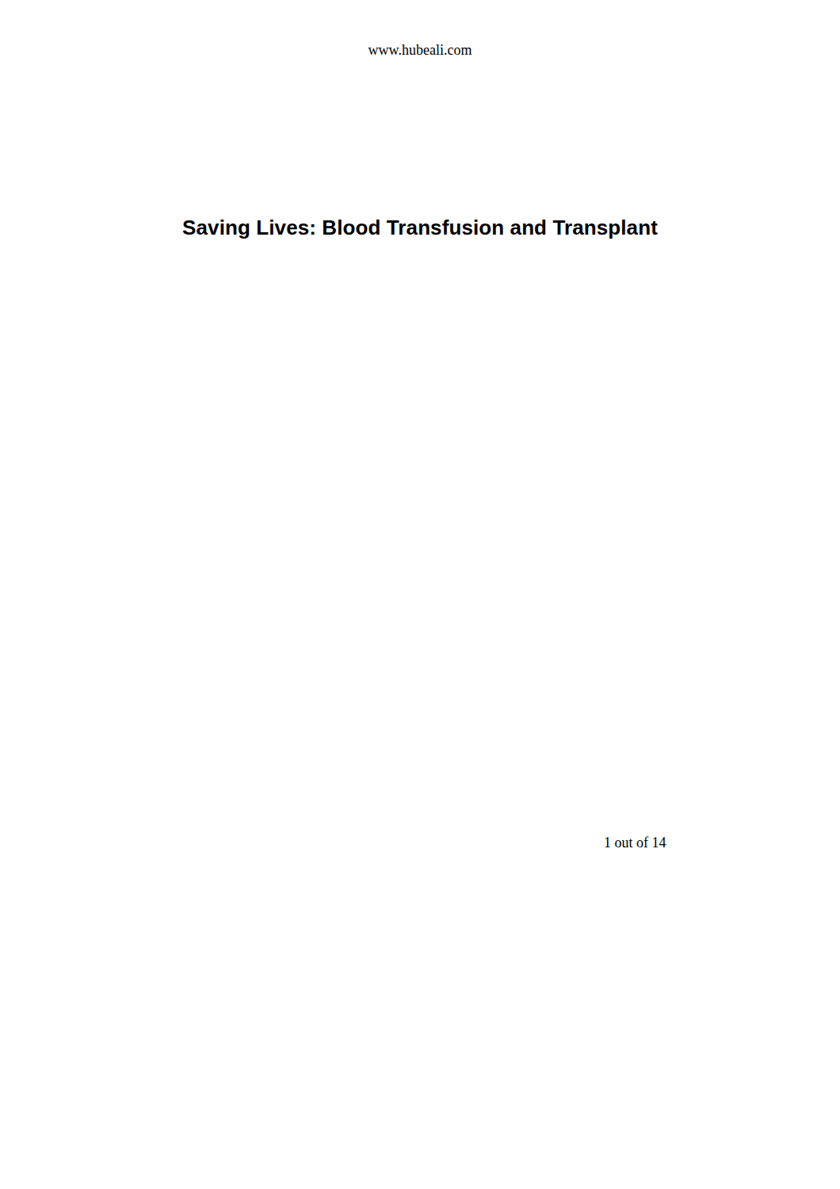www.hubeali.com
Saving Lives: Blood Transfusion and Transplant
1 out of 14